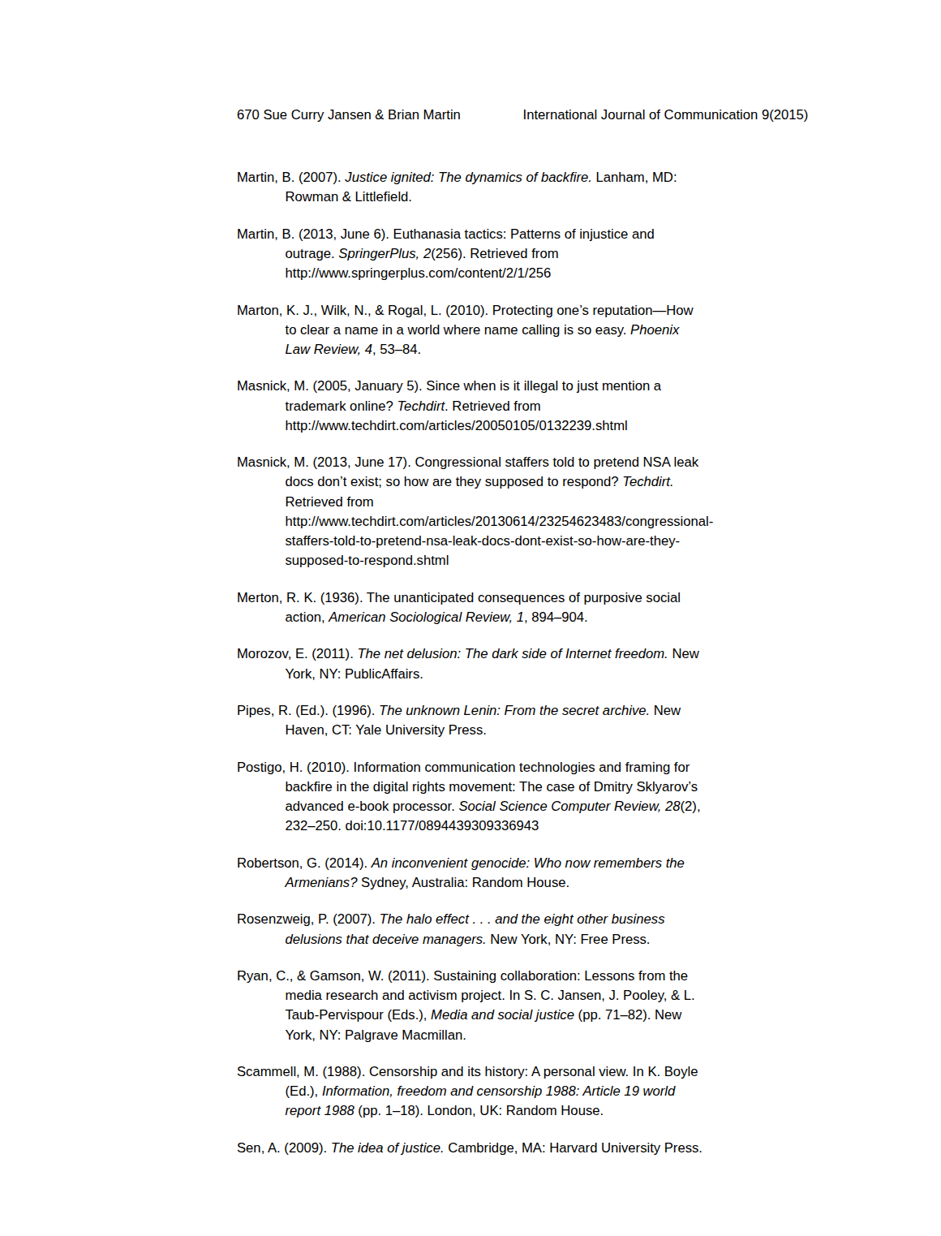670 Sue Curry Jansen & Brian Martin International Journal of Communication 9(2015)
Martin, B. (2007). Justice ignited: The dynamics of backfire. Lanham, MD: Rowman & Littlefield.
Martin, B. (2013, June 6). Euthanasia tactics: Patterns of injustice and outrage. SpringerPlus, 2(256). Retrieved from http://www.springerplus.com/content/2/1/256
Marton, K. J., Wilk, N., & Rogal, L. (2010). Protecting one’s reputation—How to clear a name in a world where name calling is so easy. Phoenix Law Review, 4, 53–84.
Masnick, M. (2005, January 5). Since when is it illegal to just mention a trademark online? Techdirt. Retrieved from http://www.techdirt.com/articles/20050105/0132239.shtml
Masnick, M. (2013, June 17). Congressional staffers told to pretend NSA leak docs don’t exist; so how are they supposed to respond? Techdirt. Retrieved from http://www.techdirt.com/articles/20130614/23254623483/congressional-staffers-told-to-pretend-nsa-leak-docs-dont-exist-so-how-are-they-supposed-to-respond.shtml
Merton, R. K. (1936). The unanticipated consequences of purposive social action, American Sociological Review, 1, 894–904.
Morozov, E. (2011). The net delusion: The dark side of Internet freedom. New York, NY: PublicAffairs.
Pipes, R. (Ed.). (1996). The unknown Lenin: From the secret archive. New Haven, CT: Yale University Press.
Postigo, H. (2010). Information communication technologies and framing for backfire in the digital rights movement: The case of Dmitry Sklyarov’s advanced e-book processor. Social Science Computer Review, 28(2), 232–250. doi:10.1177/0894439309336943
Robertson, G. (2014). An inconvenient genocide: Who now remembers the Armenians? Sydney, Australia: Random House.
Rosenzweig, P. (2007). The halo effect . . . and the eight other business delusions that deceive managers. New York, NY: Free Press.
Ryan, C., & Gamson, W. (2011). Sustaining collaboration: Lessons from the media research and activism project. In S. C. Jansen, J. Pooley, & L. Taub-Pervispour (Eds.), Media and social justice (pp. 71–82). New York, NY: Palgrave Macmillan.
Scammell, M. (1988). Censorship and its history: A personal view. In K. Boyle (Ed.), Information, freedom and censorship 1988: Article 19 world report 1988 (pp. 1–18). London, UK: Random House.
Sen, A. (2009). The idea of justice. Cambridge, MA: Harvard University Press.